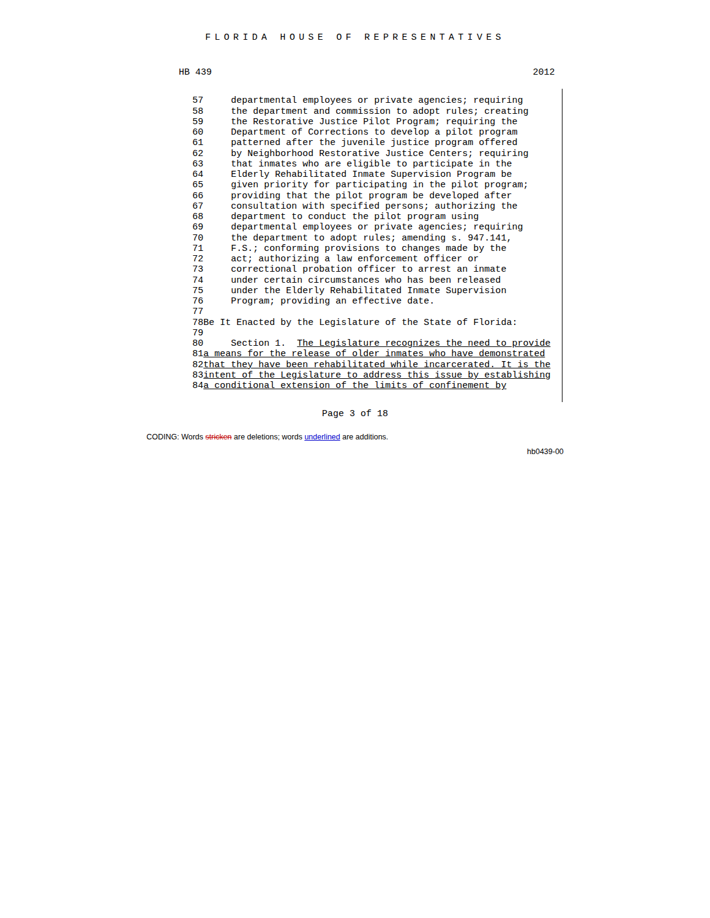FLORIDA HOUSE OF REPRESENTATIVES
HB 439 2012
| 57 | departmental employees or private agencies; requiring |
| 58 | the department and commission to adopt rules; creating |
| 59 | the Restorative Justice Pilot Program; requiring the |
| 60 | Department of Corrections to develop a pilot program |
| 61 | patterned after the juvenile justice program offered |
| 62 | by Neighborhood Restorative Justice Centers; requiring |
| 63 | that inmates who are eligible to participate in the |
| 64 | Elderly Rehabilitated Inmate Supervision Program be |
| 65 | given priority for participating in the pilot program; |
| 66 | providing that the pilot program be developed after |
| 67 | consultation with specified persons; authorizing the |
| 68 | department to conduct the pilot program using |
| 69 | departmental employees or private agencies; requiring |
| 70 | the department to adopt rules; amending s. 947.141, |
| 71 | F.S.; conforming provisions to changes made by the |
| 72 | act; authorizing a law enforcement officer or |
| 73 | correctional probation officer to arrest an inmate |
| 74 | under certain circumstances who has been released |
| 75 | under the Elderly Rehabilitated Inmate Supervision |
| 76 | Program; providing an effective date. |
| 77 | |
| 78 | Be It Enacted by the Legislature of the State of Florida: |
| 79 | |
| 80 | Section 1. The Legislature recognizes the need to provide |
| 81 | a means for the release of older inmates who have demonstrated |
| 82 | that they have been rehabilitated while incarcerated. It is the |
| 83 | intent of the Legislature to address this issue by establishing |
| 84 | a conditional extension of the limits of confinement by |
Page 3 of 18
CODING: Words stricken are deletions; words underlined are additions.
hb0439-00